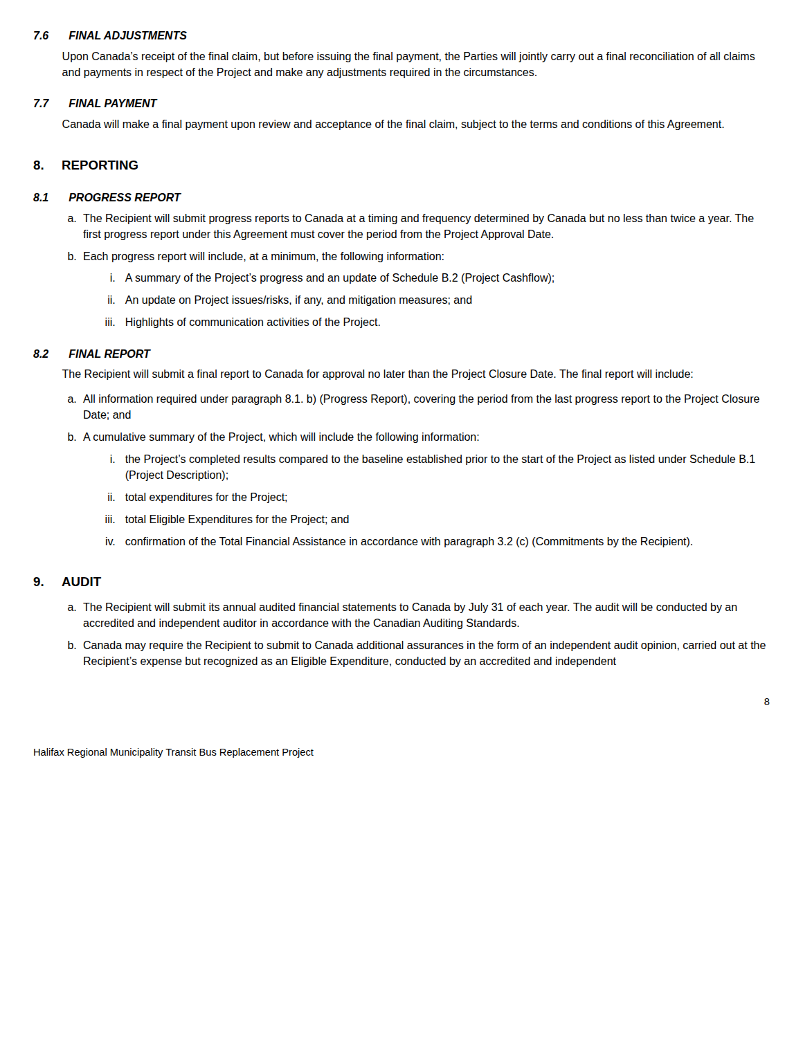7.6 FINAL ADJUSTMENTS
Upon Canada’s receipt of the final claim, but before issuing the final payment, the Parties will jointly carry out a final reconciliation of all claims and payments in respect of the Project and make any adjustments required in the circumstances.
7.7 FINAL PAYMENT
Canada will make a final payment upon review and acceptance of the final claim, subject to the terms and conditions of this Agreement.
8. REPORTING
8.1 PROGRESS REPORT
The Recipient will submit progress reports to Canada at a timing and frequency determined by Canada but no less than twice a year. The first progress report under this Agreement must cover the period from the Project Approval Date.
Each progress report will include, at a minimum, the following information:
A summary of the Project’s progress and an update of Schedule B.2 (Project Cashflow);
An update on Project issues/risks, if any, and mitigation measures; and
Highlights of communication activities of the Project.
8.2 FINAL REPORT
The Recipient will submit a final report to Canada for approval no later than the Project Closure Date. The final report will include:
All information required under paragraph 8.1. b) (Progress Report), covering the period from the last progress report to the Project Closure Date; and
A cumulative summary of the Project, which will include the following information:
the Project’s completed results compared to the baseline established prior to the start of the Project as listed under Schedule B.1 (Project Description);
total expenditures for the Project;
total Eligible Expenditures for the Project; and
confirmation of the Total Financial Assistance in accordance with paragraph 3.2 (c) (Commitments by the Recipient).
9. AUDIT
The Recipient will submit its annual audited financial statements to Canada by July 31 of each year. The audit will be conducted by an accredited and independent auditor in accordance with the Canadian Auditing Standards.
Canada may require the Recipient to submit to Canada additional assurances in the form of an independent audit opinion, carried out at the Recipient’s expense but recognized as an Eligible Expenditure, conducted by an accredited and independent
8
Halifax Regional Municipality Transit Bus Replacement Project